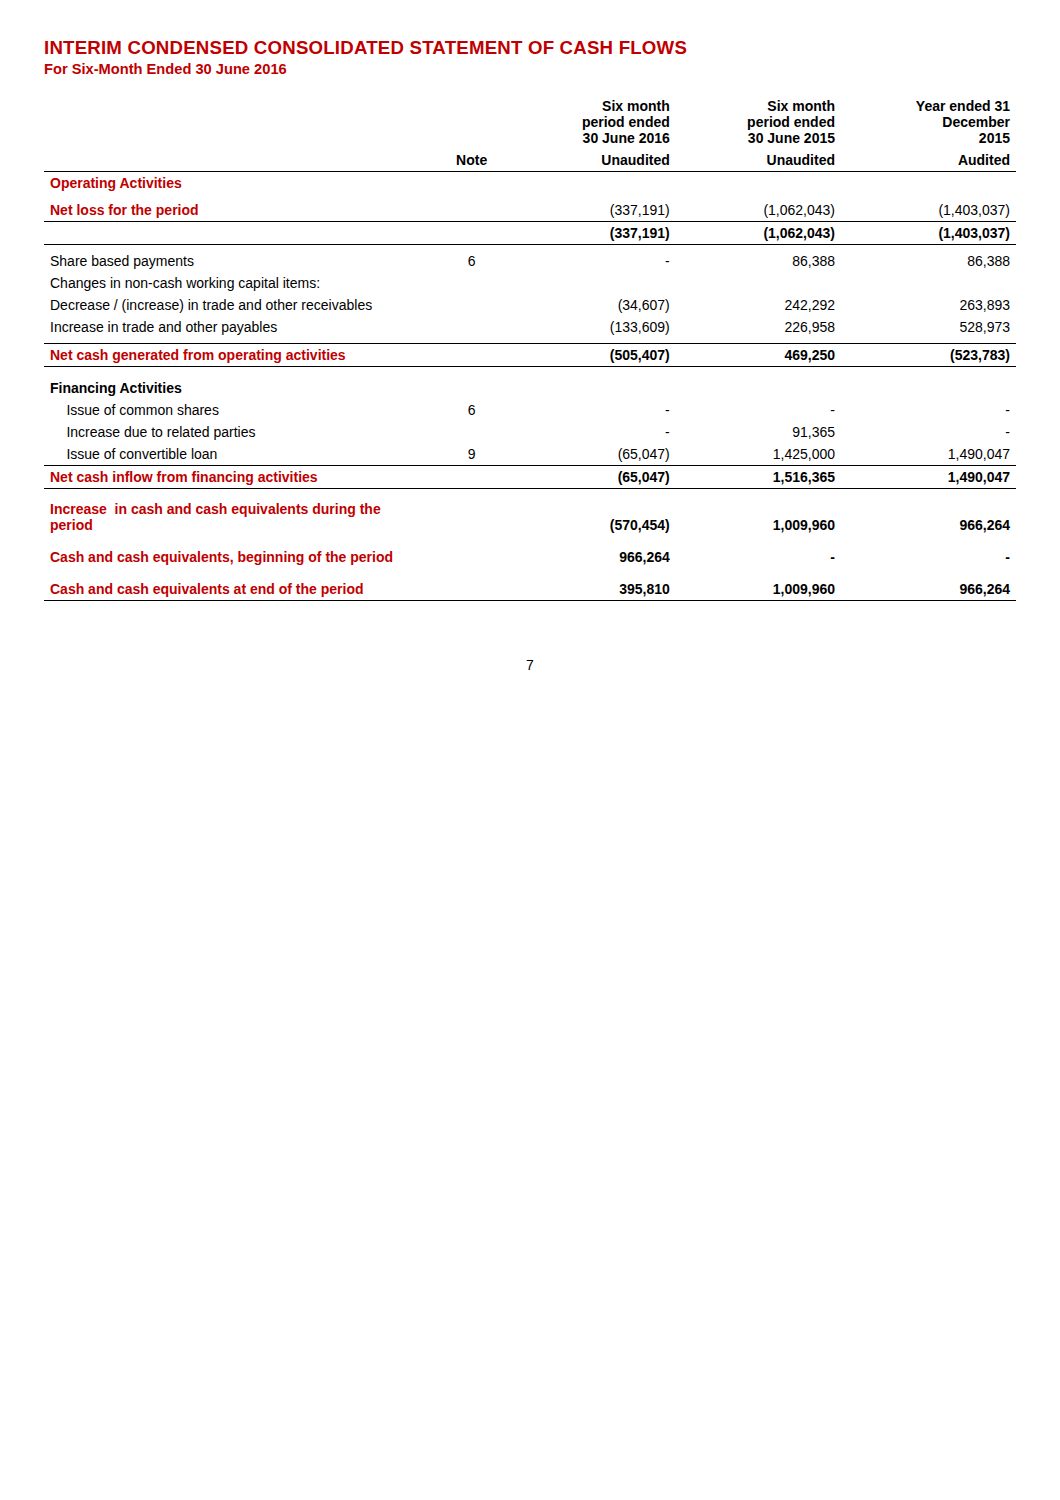INTERIM CONDENSED CONSOLIDATED STATEMENT OF CASH FLOWS
For Six-Month Ended 30 June 2016
| | | Six month period ended 30 June 2016 | Six month period ended 30 June 2015 | Year ended 31 December 2015 |
| --- | --- | --- | --- | --- |
| | Note | Unaudited | Unaudited | Audited |
| Operating Activities | | | | |
| Net loss for the period | | (337,191) | (1,062,043) | (1,403,037) |
| | | (337,191) | (1,062,043) | (1,403,037) |
| Share based payments | 6 | - | 86,388 | 86,388 |
| Changes in non-cash working capital items: | | | | |
| Decrease / (increase) in trade and other receivables | | (34,607) | 242,292 | 263,893 |
| Increase in trade and other payables | | (133,609) | 226,958 | 528,973 |
| Net cash generated from operating activities | | (505,407) | 469,250 | (523,783) |
| Financing Activities | | | | |
| Issue of common shares | 6 | - | - | - |
| Increase due to related parties | | - | 91,365 | - |
| Issue of convertible loan | 9 | (65,047) | 1,425,000 | 1,490,047 |
| Net cash inflow from financing activities | | (65,047) | 1,516,365 | 1,490,047 |
| Increase in cash and cash equivalents during the period | | (570,454) | 1,009,960 | 966,264 |
| Cash and cash equivalents, beginning of the period | | 966,264 | - | - |
| Cash and cash equivalents at end of the period | | 395,810 | 1,009,960 | 966,264 |
7